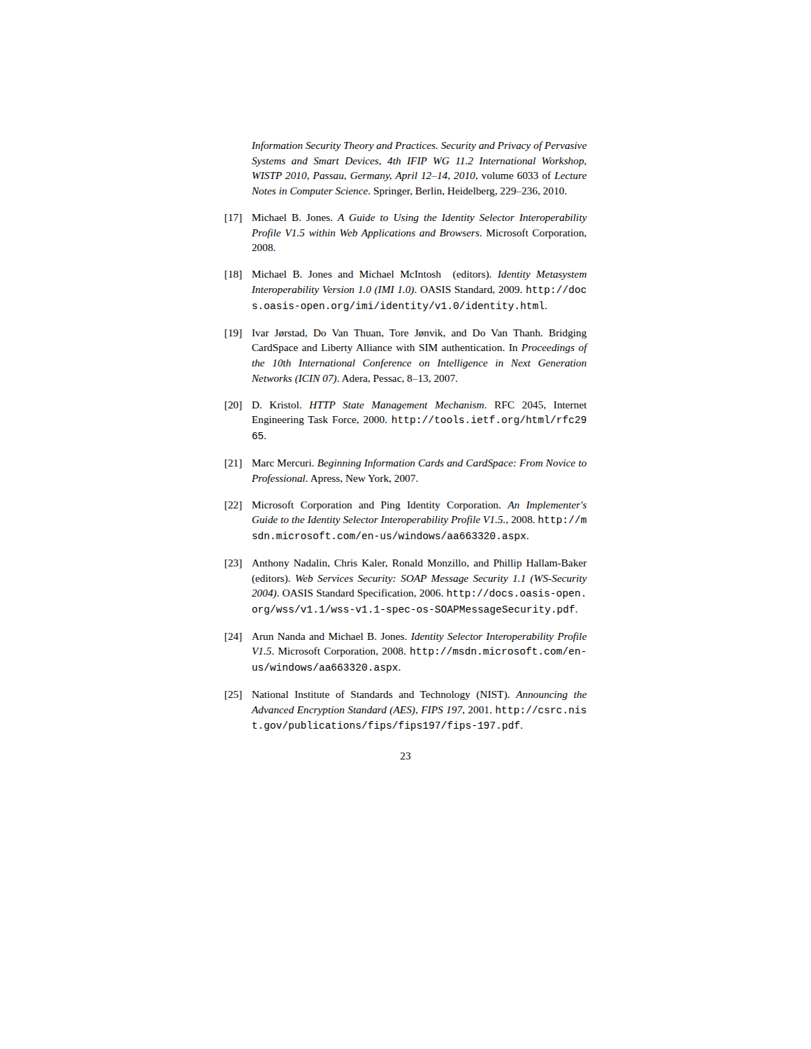Information Security Theory and Practices. Security and Privacy of Pervasive Systems and Smart Devices, 4th IFIP WG 11.2 International Workshop, WISTP 2010, Passau, Germany, April 12–14, 2010, volume 6033 of Lecture Notes in Computer Science. Springer, Berlin, Heidelberg, 229–236, 2010.
[17] Michael B. Jones. A Guide to Using the Identity Selector Interoperability Profile V1.5 within Web Applications and Browsers. Microsoft Corporation, 2008.
[18] Michael B. Jones and Michael McIntosh (editors). Identity Metasystem Interoperability Version 1.0 (IMI 1.0). OASIS Standard, 2009. http://docs.oasis-open.org/imi/identity/v1.0/identity.html.
[19] Ivar Jørstad, Do Van Thuan, Tore Jønvik, and Do Van Thanh. Bridging CardSpace and Liberty Alliance with SIM authentication. In Proceedings of the 10th International Conference on Intelligence in Next Generation Networks (ICIN 07). Adera, Pessac, 8–13, 2007.
[20] D. Kristol. HTTP State Management Mechanism. RFC 2045, Internet Engineering Task Force, 2000. http://tools.ietf.org/html/rfc2965.
[21] Marc Mercuri. Beginning Information Cards and CardSpace: From Novice to Professional. Apress, New York, 2007.
[22] Microsoft Corporation and Ping Identity Corporation. An Implementer's Guide to the Identity Selector Interoperability Profile V1.5., 2008. http://msdn.microsoft.com/en-us/windows/aa663320.aspx.
[23] Anthony Nadalin, Chris Kaler, Ronald Monzillo, and Phillip Hallam-Baker (editors). Web Services Security: SOAP Message Security 1.1 (WS-Security 2004). OASIS Standard Specification, 2006. http://docs.oasis-open.org/wss/v1.1/wss-v1.1-spec-os-SOAPMessageSecurity.pdf.
[24] Arun Nanda and Michael B. Jones. Identity Selector Interoperability Profile V1.5. Microsoft Corporation, 2008. http://msdn.microsoft.com/en-us/windows/aa663320.aspx.
[25] National Institute of Standards and Technology (NIST). Announcing the Advanced Encryption Standard (AES), FIPS 197, 2001. http://csrc.nist.gov/publications/fips/fips197/fips-197.pdf.
23